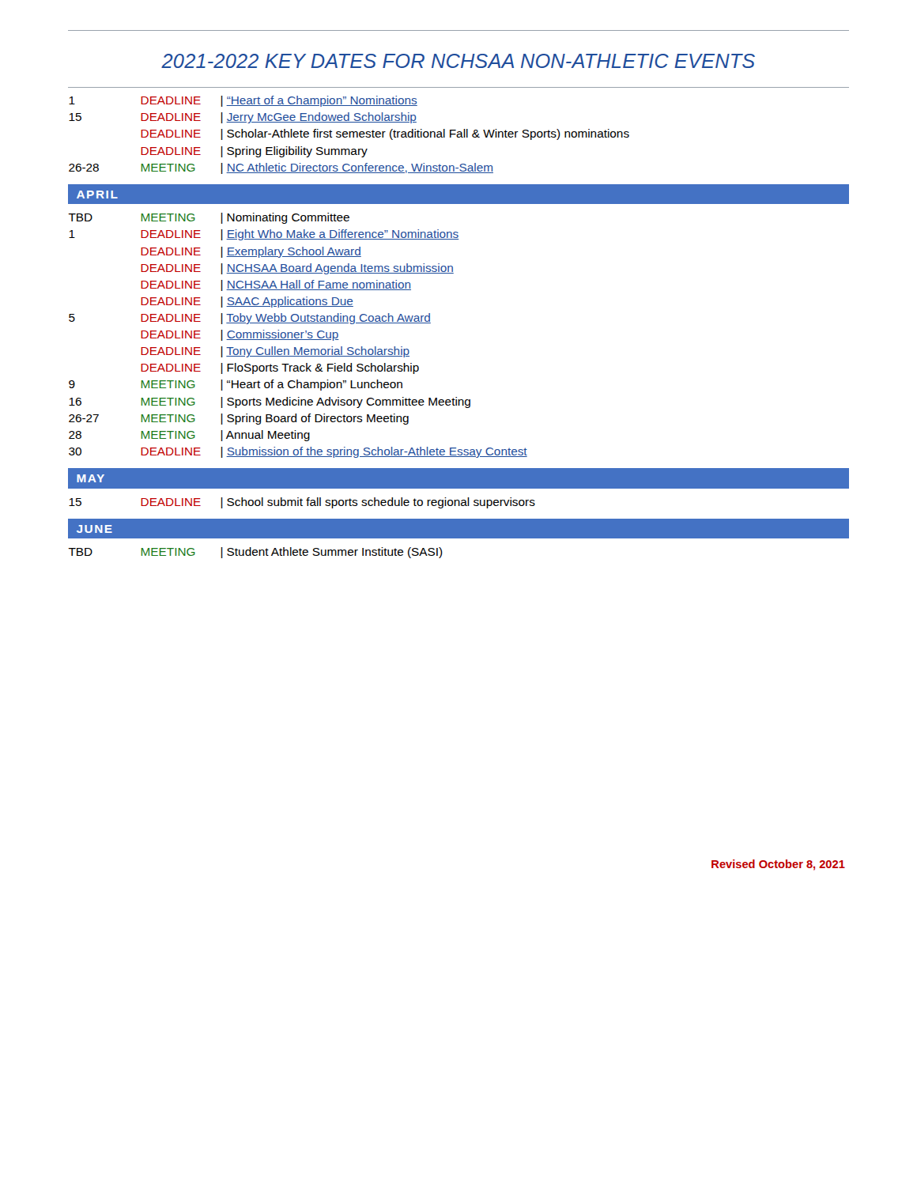2021-2022 KEY DATES FOR NCHSAA NON-ATHLETIC EVENTS
| 1 | DEADLINE | / “Heart of a Champion” Nominations |
| 15 | DEADLINE | / Jerry McGee Endowed Scholarship |
| | DEADLINE | / Scholar-Athlete first semester (traditional Fall & Winter Sports) nominations |
| | DEADLINE | / Spring Eligibility Summary |
| 26-28 | MEETING | / NC Athletic Directors Conference, Winston-Salem |
APRIL
| TBD | MEETING | / Nominating Committee |
| 1 | DEADLINE | / Eight Who Make a Difference” Nominations |
| | DEADLINE | / Exemplary School Award |
| | DEADLINE | / NCHSAA Board Agenda Items submission |
| | DEADLINE | / NCHSAA Hall of Fame nomination |
| | DEADLINE | / SAAC Applications Due |
| 5 | DEADLINE | / Toby Webb Outstanding Coach Award |
| | DEADLINE | / Commissioner’s Cup |
| | DEADLINE | / Tony Cullen Memorial Scholarship |
| | DEADLINE | / FloSports Track & Field Scholarship |
| 9 | MEETING | / “Heart of a Champion” Luncheon |
| 16 | MEETING | / Sports Medicine Advisory Committee Meeting |
| 26-27 | MEETING | / Spring Board of Directors Meeting |
| 28 | MEETING | / Annual Meeting |
| 30 | DEADLINE | / Submission of the spring Scholar-Athlete Essay Contest |
MAY
| 15 | DEADLINE | / School submit fall sports schedule to regional supervisors |
JUNE
| TBD | MEETING | / Student Athlete Summer Institute (SASI) |
Revised October 8, 2021